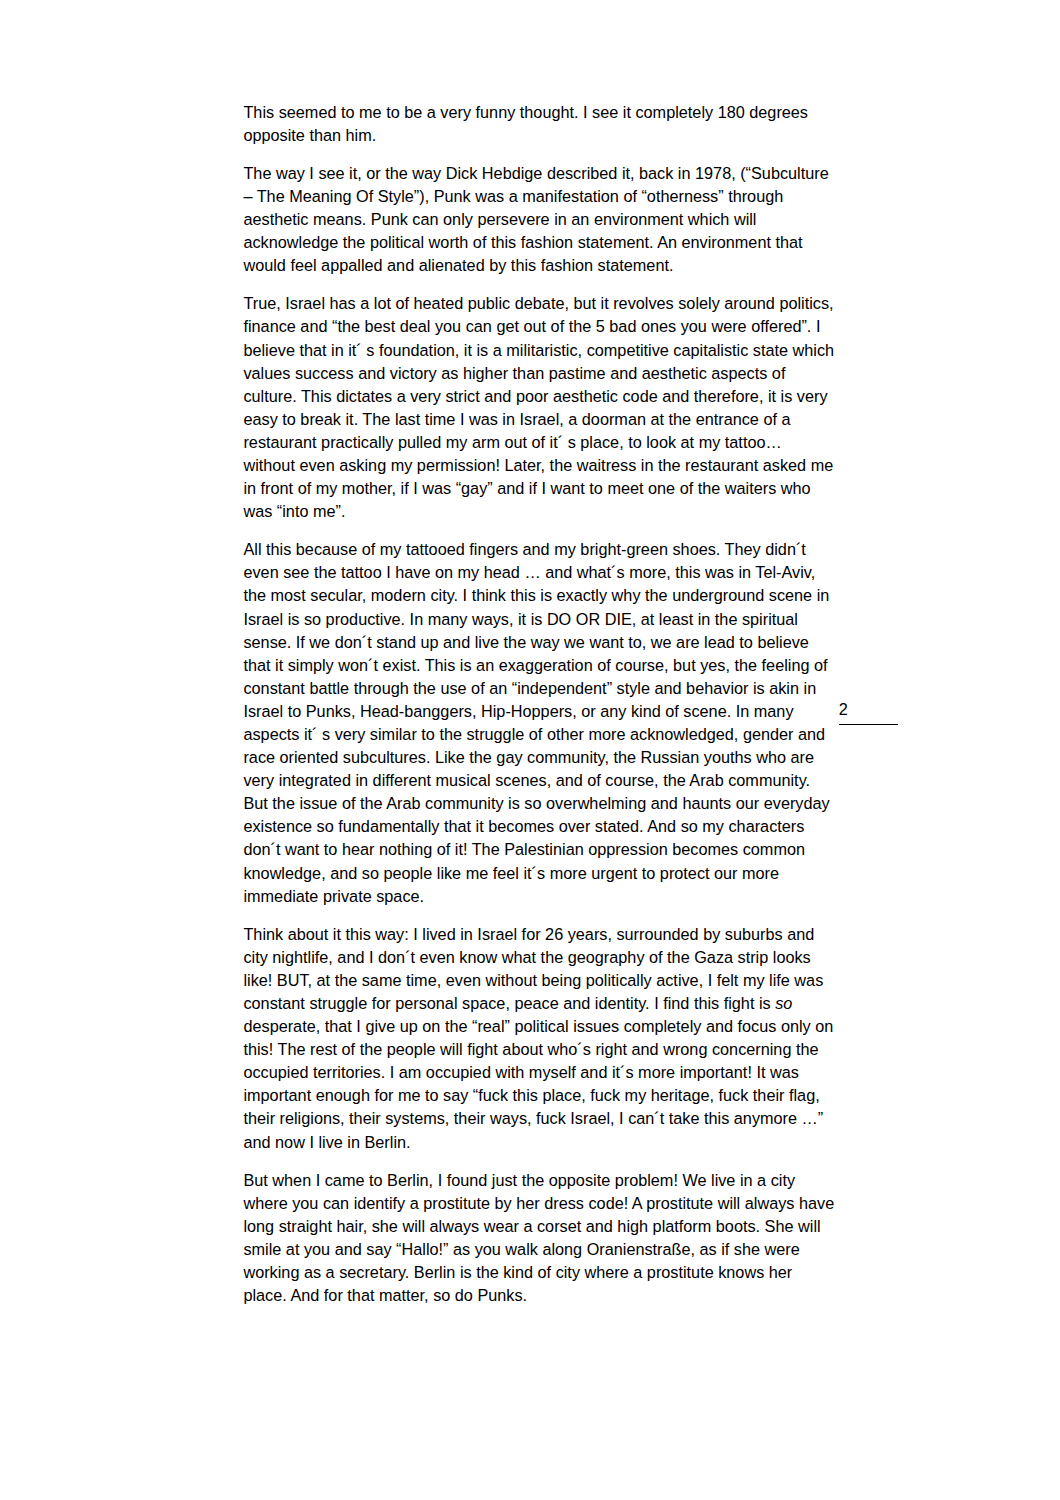2
This seemed to me to be a very funny thought. I see it completely 180 degrees opposite than him.
The way I see it, or the way Dick Hebdige described it, back in 1978, (“Subculture – The Meaning Of Style”), Punk was a manifestation of “otherness” through aesthetic means. Punk can only persevere in an environment which will acknowledge the political worth of this fashion statement. An environment that would feel appalled and alienated by this fashion statement.
True, Israel has a lot of heated public debate, but it revolves solely around politics, finance and “the best deal you can get out of the 5 bad ones you were offered”. I believe that in it´ s foundation, it is a militaristic, competitive capitalistic state which values success and victory as higher than pastime and aesthetic aspects of culture. This dictates a very strict and poor aesthetic code and therefore, it is very easy to break it. The last time I was in Israel, a doorman at the entrance of a restaurant practically pulled my arm out of it´ s place, to look at my tattoo… without even asking my permission! Later, the waitress in the restaurant asked me in front of my mother, if I was “gay” and if I want to meet one of the waiters who was “into me”.
All this because of my tattooed fingers and my bright-green shoes. They didn´t even see the tattoo I have on my head … and what´s more, this was in Tel-Aviv, the most secular, modern city. I think this is exactly why the underground scene in Israel is so productive. In many ways, it is DO OR DIE, at least in the spiritual sense. If we don´t stand up and live the way we want to, we are lead to believe that it simply won´t exist. This is an exaggeration of course, but yes, the feeling of constant battle through the use of an “independent” style and behavior is akin in Israel to Punks, Head-banggers, Hip-Hoppers, or any kind of scene. In many aspects it´ s very similar to the struggle of other more acknowledged, gender and race oriented subcultures. Like the gay community, the Russian youths who are very integrated in different musical scenes, and of course, the Arab community. But the issue of the Arab community is so overwhelming and haunts our everyday existence so fundamentally that it becomes over stated. And so my characters don´t want to hear nothing of it! The Palestinian oppression becomes common knowledge, and so people like me feel it´s more urgent to protect our more immediate private space.
Think about it this way: I lived in Israel for 26 years, surrounded by suburbs and city nightlife, and I don´t even know what the geography of the Gaza strip looks like! BUT, at the same time, even without being politically active, I felt my life was constant struggle for personal space, peace and identity. I find this fight is so desperate, that I give up on the “real” political issues completely and focus only on this! The rest of the people will fight about who´s right and wrong concerning the occupied territories. I am occupied with myself and it´s more important! It was important enough for me to say “fuck this place, fuck my heritage, fuck their flag, their religions, their systems, their ways, fuck Israel, I can´t take this anymore …” and now I live in Berlin.
But when I came to Berlin, I found just the opposite problem! We live in a city where you can identify a prostitute by her dress code! A prostitute will always have long straight hair, she will always wear a corset and high platform boots. She will smile at you and say “Hallo!” as you walk along Oranienstraße, as if she were working as a secretary. Berlin is the kind of city where a prostitute knows her place. And for that matter, so do Punks.